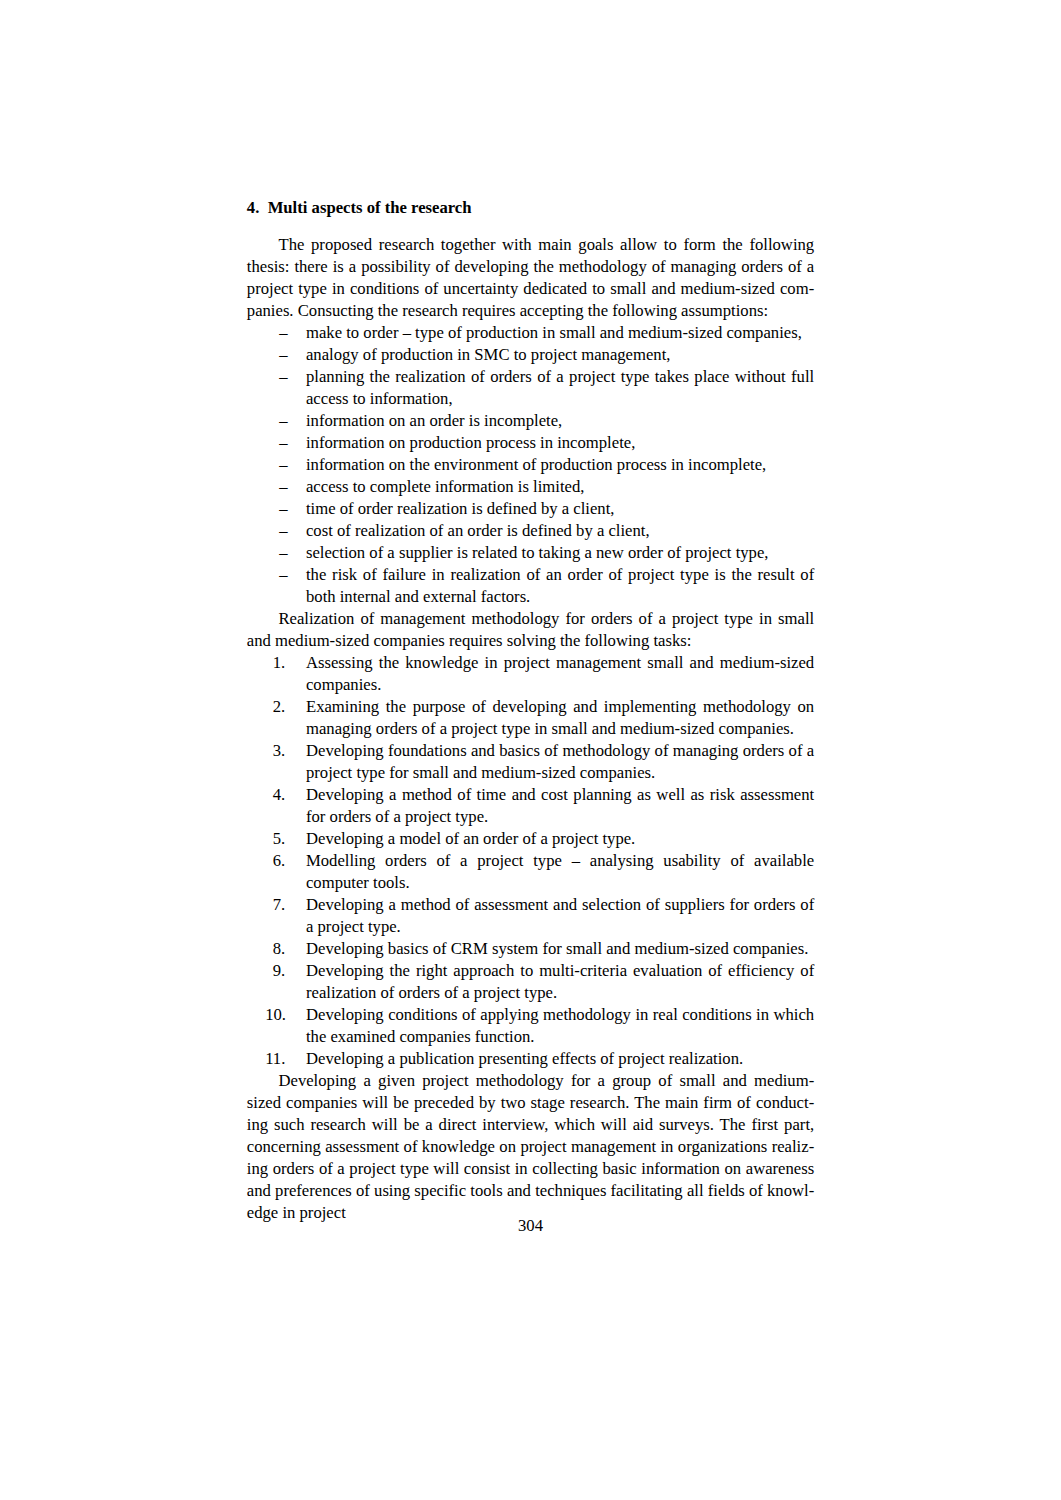4. Multi aspects of the research
The proposed research together with main goals allow to form the following thesis: there is a possibility of developing the methodology of managing orders of a project type in conditions of uncertainty dedicated to small and medium-sized companies. Consucting the research requires accepting the following assumptions:
make to order – type of production in small and medium-sized companies,
analogy of production in SMC to project management,
planning the realization of orders of a project type takes place without full access to information,
information on an order is incomplete,
information on production process in incomplete,
information on the environment of production process in incomplete,
access to complete information is limited,
time of order realization is defined by a client,
cost of realization of an order is defined by a client,
selection of a supplier is related to taking a new order of project type,
the risk of failure in realization of an order of project type is the result of both internal and external factors.
Realization of management methodology for orders of a project type in small and medium-sized companies requires solving the following tasks:
Assessing the knowledge in project management small and medium-sized companies.
Examining the purpose of developing and implementing methodology on managing orders of a project type in small and medium-sized companies.
Developing foundations and basics of methodology of managing orders of a project type for small and medium-sized companies.
Developing a method of time and cost planning as well as risk assessment for orders of a project type.
Developing a model of an order of a project type.
Modelling orders of a project type – analysing usability of available computer tools.
Developing a method of assessment and selection of suppliers for orders of a project type.
Developing basics of CRM system for small and medium-sized companies.
Developing the right approach to multi-criteria evaluation of efficiency of realization of orders of a project type.
Developing conditions of applying methodology in real conditions in which the examined companies function.
Developing a publication presenting effects of project realization.
Developing a given project methodology for a group of small and medium-sized companies will be preceded by two stage research. The main firm of conducting such research will be a direct interview, which will aid surveys. The first part, concerning assessment of knowledge on project management in organizations realizing orders of a project type will consist in collecting basic information on awareness and preferences of using specific tools and techniques facilitating all fields of knowledge in project
304